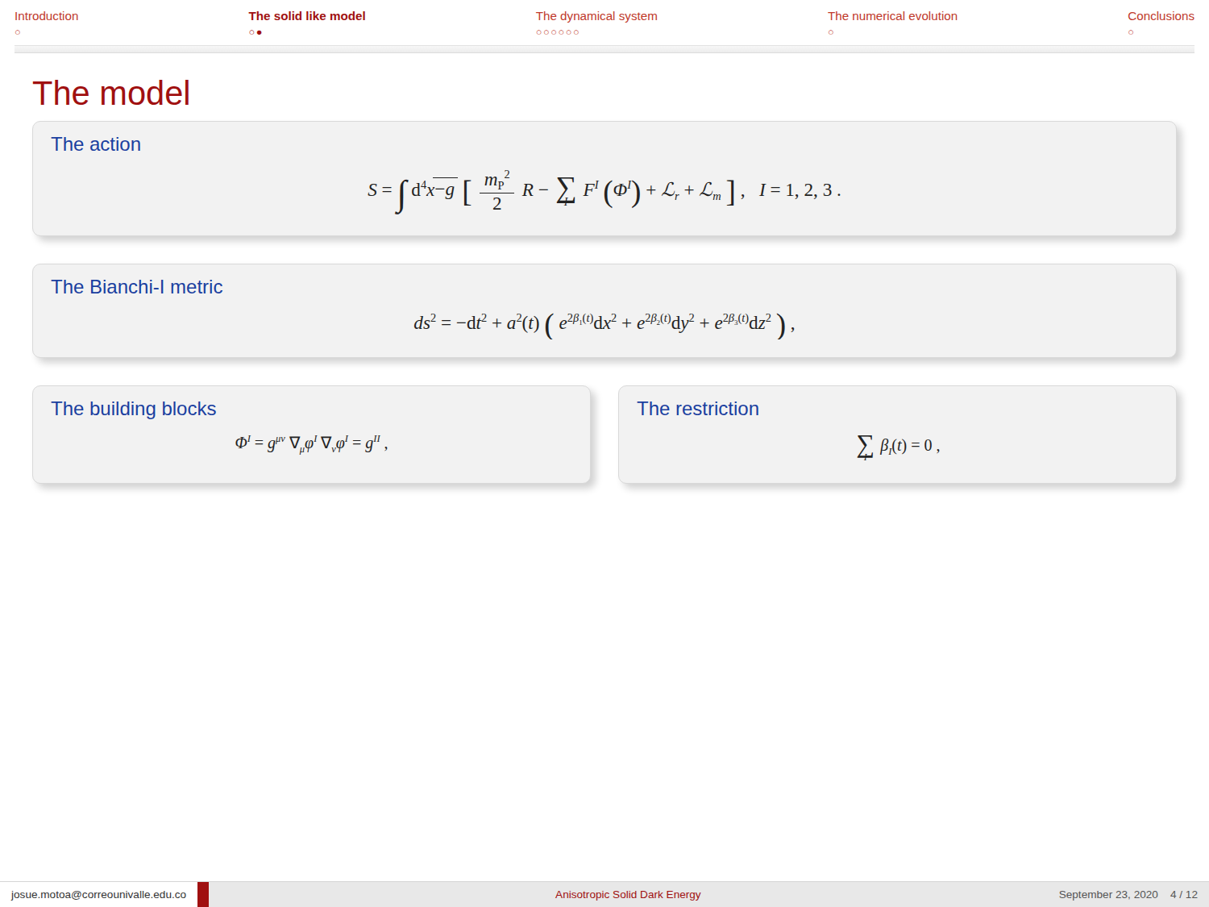Introduction
○
The solid like model
○●
The dynamical system
○○○○○○
The numerical evolution
○
Conclusions
○
The model
The action
S = ∫ d4x−g [ mP2 2 R − ∑I FI (ΦI) + ℒr + ℒm ] , I = 1, 2, 3 .
The Bianchi-I metric
ds2 = −dt2 + a2(t) ( e2β1(t)dx2 + e2β2(t)dy2 + e2β3(t)dz2 ) ,
The building blocks
ΦI = gμν ∇μφI ∇νφI = gII ,
The restriction
∑I βI(t) = 0 ,
josue.motoa@correounivalle.edu.co
Anisotropic Solid Dark Energy
September 23, 2020 4 / 12